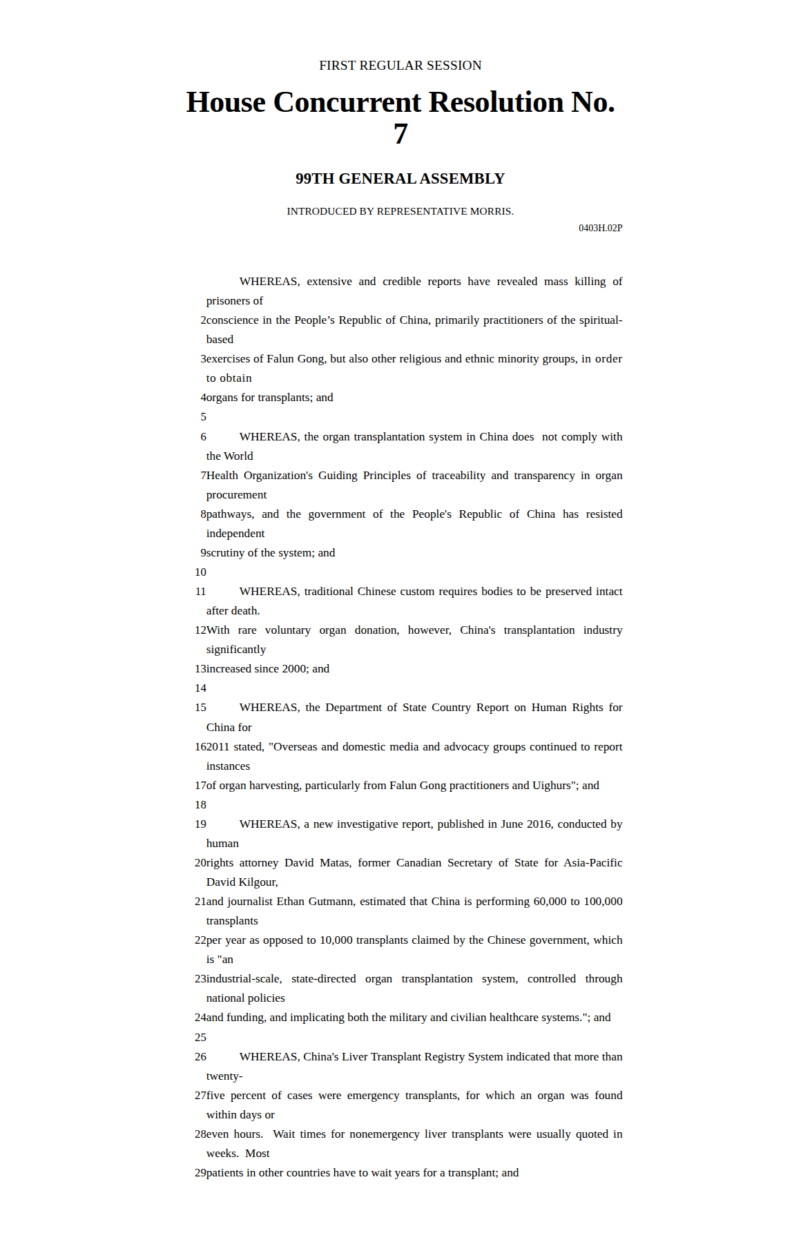FIRST REGULAR SESSION
House Concurrent Resolution No. 7
99TH GENERAL ASSEMBLY
INTRODUCED BY REPRESENTATIVE MORRIS.
0403H.02P
| | WHEREAS, extensive and credible reports have revealed mass killing of prisoners of |
| 2 | conscience in the People’s Republic of China, primarily practitioners of the spiritual-based |
| 3 | exercises of Falun Gong, but also other religious and ethnic minority groups, in order to obtain |
| 4 | organs for transplants; and |
| 5 | |
| 6 | WHEREAS, the organ transplantation system in China does not comply with the World |
| 7 | Health Organization's Guiding Principles of traceability and transparency in organ procurement |
| 8 | pathways, and the government of the People's Republic of China has resisted independent |
| 9 | scrutiny of the system; and |
| 10 | |
| 11 | WHEREAS, traditional Chinese custom requires bodies to be preserved intact after death. |
| 12 | With rare voluntary organ donation, however, China's transplantation industry significantly |
| 13 | increased since 2000; and |
| 14 | |
| 15 | WHEREAS, the Department of State Country Report on Human Rights for China for |
| 16 | 2011 stated, "Overseas and domestic media and advocacy groups continued to report instances |
| 17 | of organ harvesting, particularly from Falun Gong practitioners and Uighurs"; and |
| 18 | |
| 19 | WHEREAS, a new investigative report, published in June 2016, conducted by human |
| 20 | rights attorney David Matas, former Canadian Secretary of State for Asia-Pacific David Kilgour, |
| 21 | and journalist Ethan Gutmann, estimated that China is performing 60,000 to 100,000 transplants |
| 22 | per year as opposed to 10,000 transplants claimed by the Chinese government, which is "an |
| 23 | industrial-scale, state-directed organ transplantation system, controlled through national policies |
| 24 | and funding, and implicating both the military and civilian healthcare systems."; and |
| 25 | |
| 26 | WHEREAS, China's Liver Transplant Registry System indicated that more than twenty- |
| 27 | five percent of cases were emergency transplants, for which an organ was found within days or |
| 28 | even hours. Wait times for nonemergency liver transplants were usually quoted in weeks. Most |
| 29 | patients in other countries have to wait years for a transplant; and |